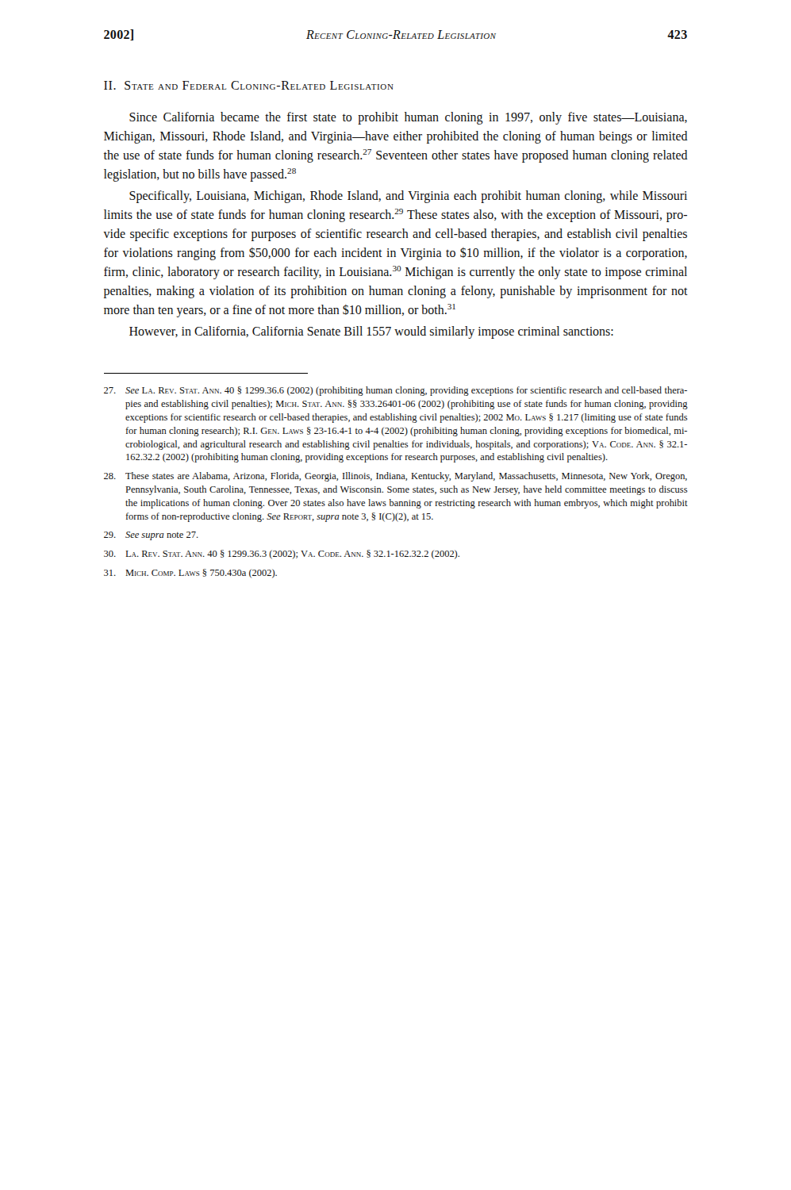2002] Recent Cloning-Related Legislation 423
II. State and Federal Cloning-Related Legislation
Since California became the first state to prohibit human cloning in 1997, only five states—Louisiana, Michigan, Missouri, Rhode Island, and Virginia—have either prohibited the cloning of human beings or limited the use of state funds for human cloning research.27 Seventeen other states have proposed human cloning related legislation, but no bills have passed.28
Specifically, Louisiana, Michigan, Rhode Island, and Virginia each prohibit human cloning, while Missouri limits the use of state funds for human cloning research.29 These states also, with the exception of Missouri, provide specific exceptions for purposes of scientific research and cell-based therapies, and establish civil penalties for violations ranging from $50,000 for each incident in Virginia to $10 million, if the violator is a corporation, firm, clinic, laboratory or research facility, in Louisiana.30 Michigan is currently the only state to impose criminal penalties, making a violation of its prohibition on human cloning a felony, punishable by imprisonment for not more than ten years, or a fine of not more than $10 million, or both.31
However, in California, California Senate Bill 1557 would similarly impose criminal sanctions:
See La. Rev. Stat. Ann. 40 § 1299.36.6 (2002) (prohibiting human cloning, providing exceptions for scientific research and cell-based therapies and establishing civil penalties); Mich. Stat. Ann. §§ 333.26401-06 (2002) (prohibiting use of state funds for human cloning, providing exceptions for scientific research or cell-based therapies, and establishing civil penalties); 2002 Mo. Laws § 1.217 (limiting use of state funds for human cloning research); R.I. Gen. Laws § 23-16.4-1 to 4-4 (2002) (prohibiting human cloning, providing exceptions for biomedical, microbiological, and agricultural research and establishing civil penalties for individuals, hospitals, and corporations); Va. Code. Ann. § 32.1-162.32.2 (2002) (prohibiting human cloning, providing exceptions for research purposes, and establishing civil penalties).
These states are Alabama, Arizona, Florida, Georgia, Illinois, Indiana, Kentucky, Maryland, Massachusetts, Minnesota, New York, Oregon, Pennsylvania, South Carolina, Tennessee, Texas, and Wisconsin. Some states, such as New Jersey, have held committee meetings to discuss the implications of human cloning. Over 20 states also have laws banning or restricting research with human embryos, which might prohibit forms of non-reproductive cloning. See Report, supra note 3, § I(C)(2), at 15.
See supra note 27.
La. Rev. Stat. Ann. 40 § 1299.36.3 (2002); Va. Code. Ann. § 32.1-162.32.2 (2002).
Mich. Comp. Laws § 750.430a (2002).